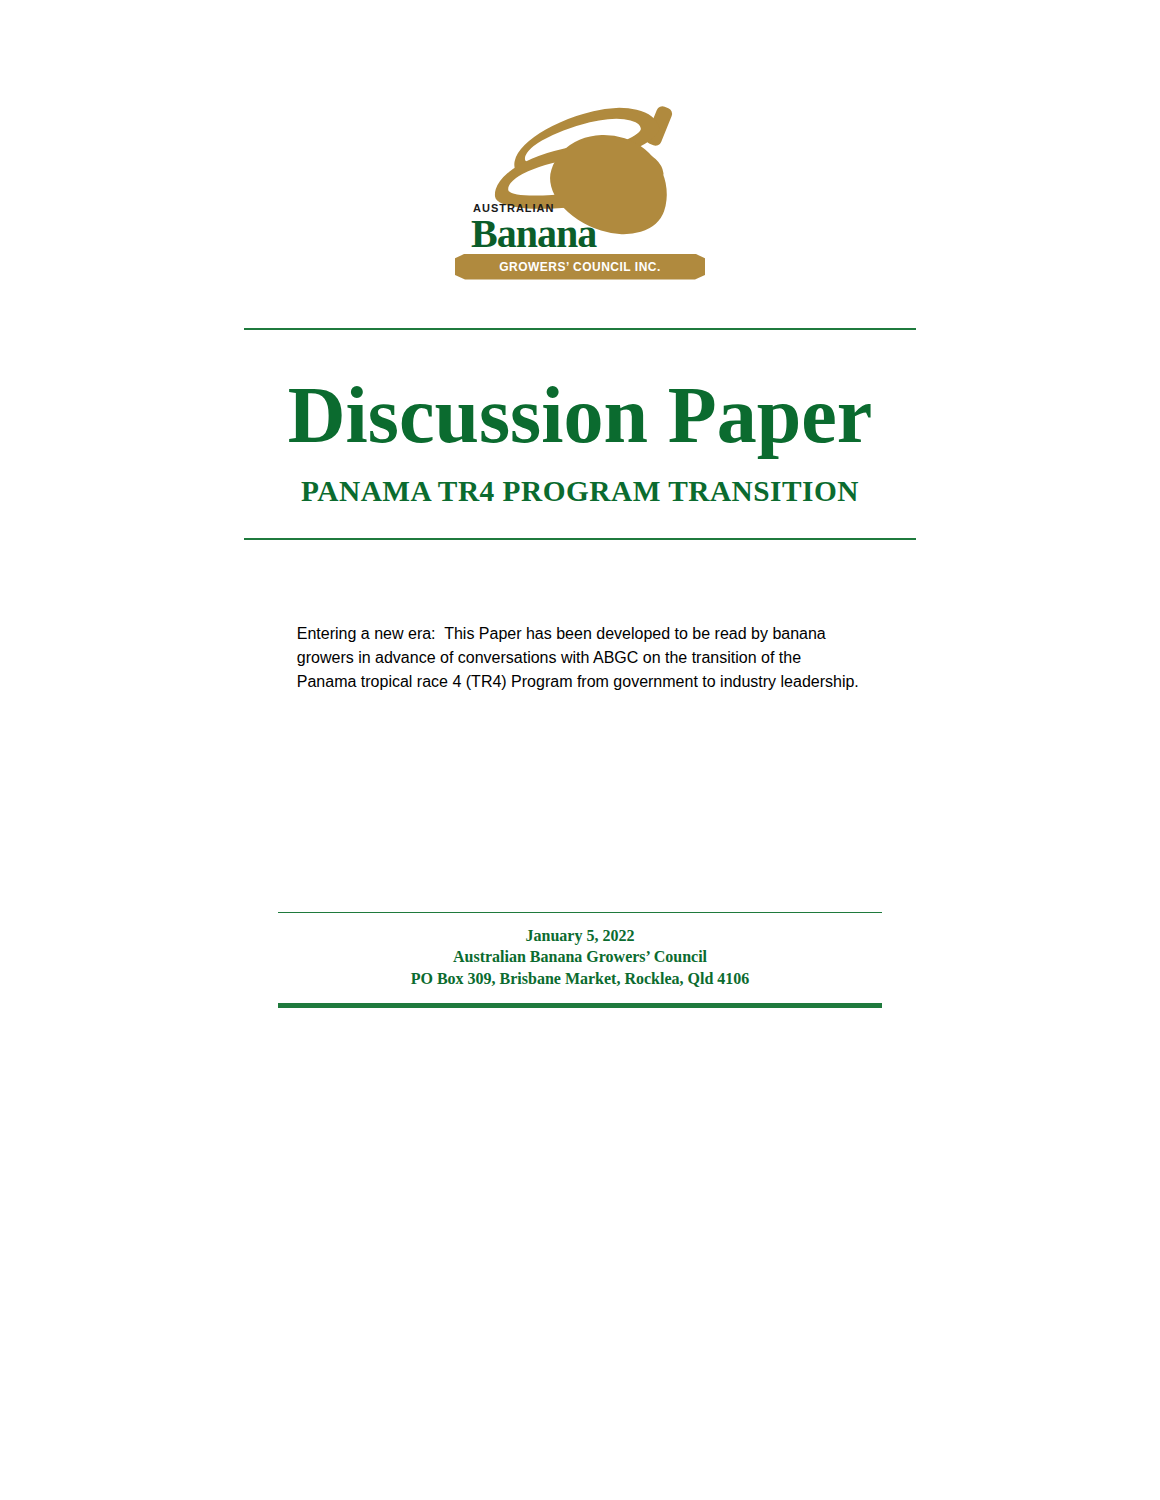AUSTRALIAN
Banana
GROWERS’ COUNCIL INC.
Discussion Paper
PANAMA TR4 PROGRAM TRANSITION
Entering a new era: This Paper has been developed to be read by banana growers in advance of conversations with ABGC on the transition of the Panama tropical race 4 (TR4) Program from government to industry leadership.
January 5, 2022
Australian Banana Growers’ Council
PO Box 309, Brisbane Market, Rocklea, Qld 4106